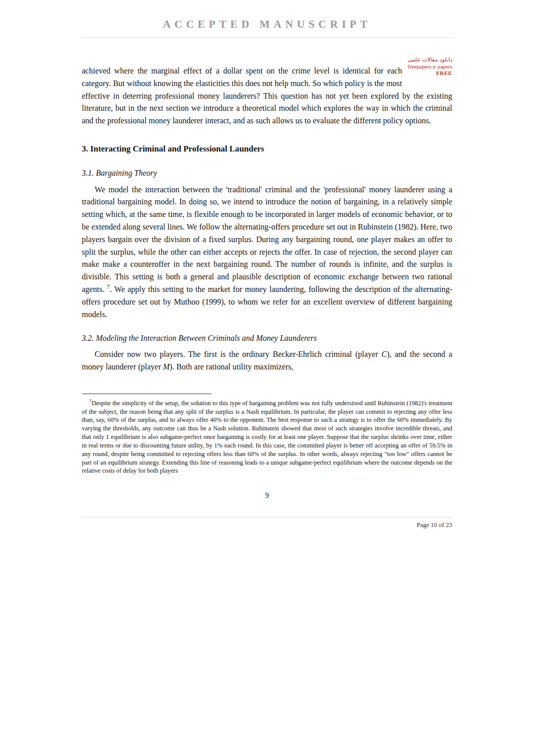ACCEPTED MANUSCRIPT
دانلود مقالات علمی
freepapers.ir papers
FREE
achieved where the marginal effect of a dollar spent on the crime level is identical for each category. But without knowing the elasticities this does not help much. So which policy is the most effective in deterring professional money launderers? This question has not yet been explored by the existing literature, but in the next section we introduce a theoretical model which explores the way in which the criminal and the professional money launderer interact, and as such allows us to evaluate the different policy options.
3. Interacting Criminal and Professional Launders
3.1. Bargaining Theory
We model the interaction between the 'traditional' criminal and the 'professional' money launderer using a traditional bargaining model. In doing so, we intend to introduce the notion of bargaining, in a relatively simple setting which, at the same time, is flexible enough to be incorporated in larger models of economic behavior, or to be extended along several lines. We follow the alternating-offers procedure set out in Rubinstein (1982). Here, two players bargain over the division of a fixed surplus. During any bargaining round, one player makes an offer to split the surplus, while the other can either accepts or rejects the offer. In case of rejection, the second player can make make a counteroffer in the next bargaining round. The number of rounds is infinite, and the surplus is divisible. This setting is both a general and plausible description of economic exchange between two rational agents. 7. We apply this setting to the market for money laundering, following the description of the alternating-offers procedure set out by Muthoo (1999), to whom we refer for an excellent overview of different bargaining models.
3.2. Modeling the Interaction Between Criminals and Money Launderers
Consider now two players. The first is the ordinary Becker-Ehrlich criminal (player C), and the second a money launderer (player M). Both are rational utility maximizers,
7Despite the simplicity of the setup, the solution to this type of bargaining problem was not fully understood until Rubinstein (1982)'s treatment of the subject, the reason being that any split of the surplus is a Nash equilibrium. In particular, the player can commit to rejecting any offer less than, say, 60% of the surplus, and to always offer 40% to the opponent. The best response to such a strategy is to offer the 60% immediately. By varying the thresholds, any outcome can thus be a Nash solution. Rubinstein showed that most of such strategies involve incredible threats, and that only 1 equilibrium is also subgame-perfect once bargaining is costly for at least one player. Suppose that the surplus shrinks over time, either in real terms or due to discounting future utility, by 1% each round. In this case, the committed player is better off accepting an offer of 59.5% in any round, despite being committed to rejecting offers less than 60% of the surplus. In other words, always rejecting "too low" offers cannot be part of an equilibrium strategy. Extending this line of reasoning leads to a unique subgame-perfect equilibrium where the outcome depends on the relative costs of delay for both players
9
Page 10 of 23